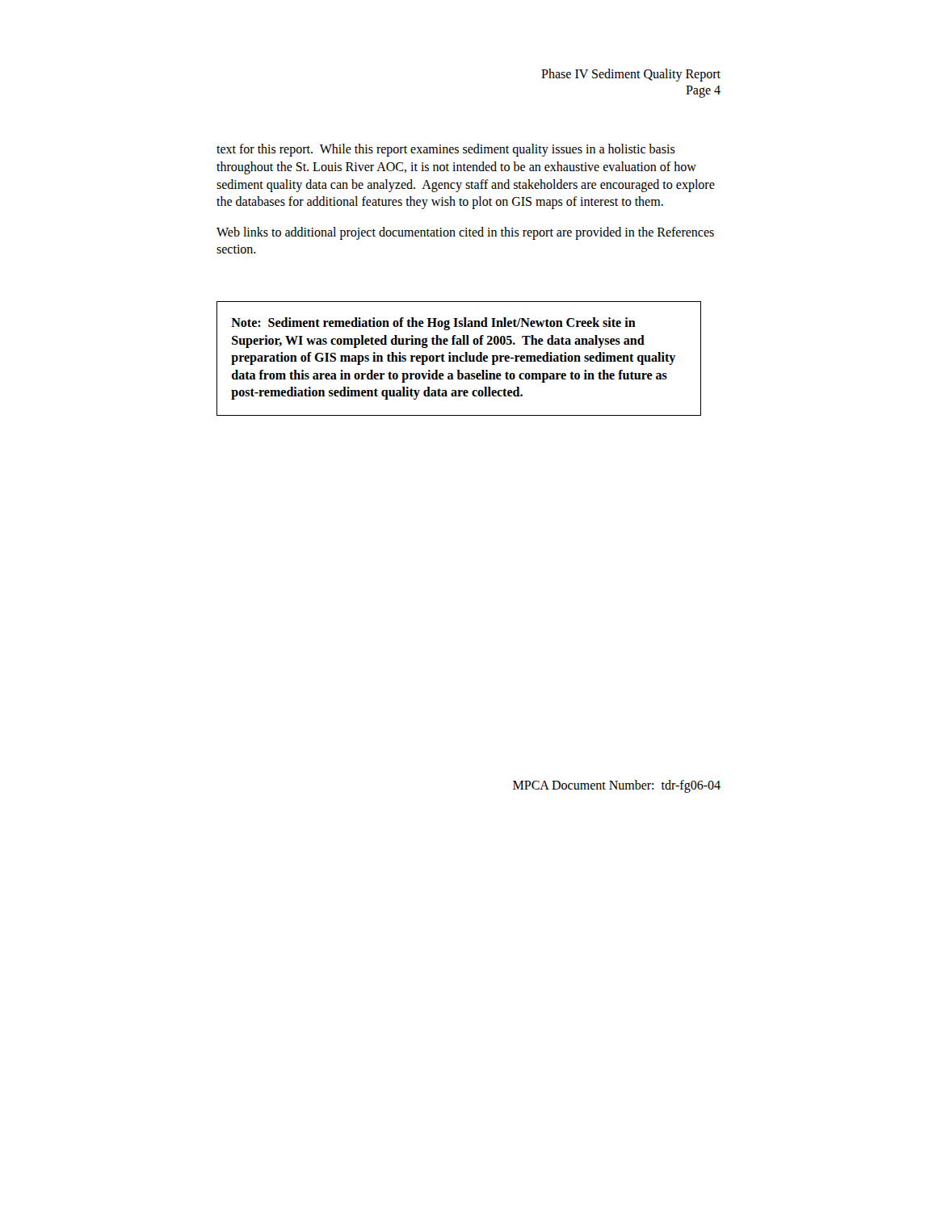Phase IV Sediment Quality Report Page 4
text for this report. While this report examines sediment quality issues in a holistic basis throughout the St. Louis River AOC, it is not intended to be an exhaustive evaluation of how sediment quality data can be analyzed. Agency staff and stakeholders are encouraged to explore the databases for additional features they wish to plot on GIS maps of interest to them.
Web links to additional project documentation cited in this report are provided in the References section.
Note: Sediment remediation of the Hog Island Inlet/Newton Creek site in Superior, WI was completed during the fall of 2005. The data analyses and preparation of GIS maps in this report include pre-remediation sediment quality data from this area in order to provide a baseline to compare to in the future as post-remediation sediment quality data are collected.
MPCA Document Number: tdr-fg06-04